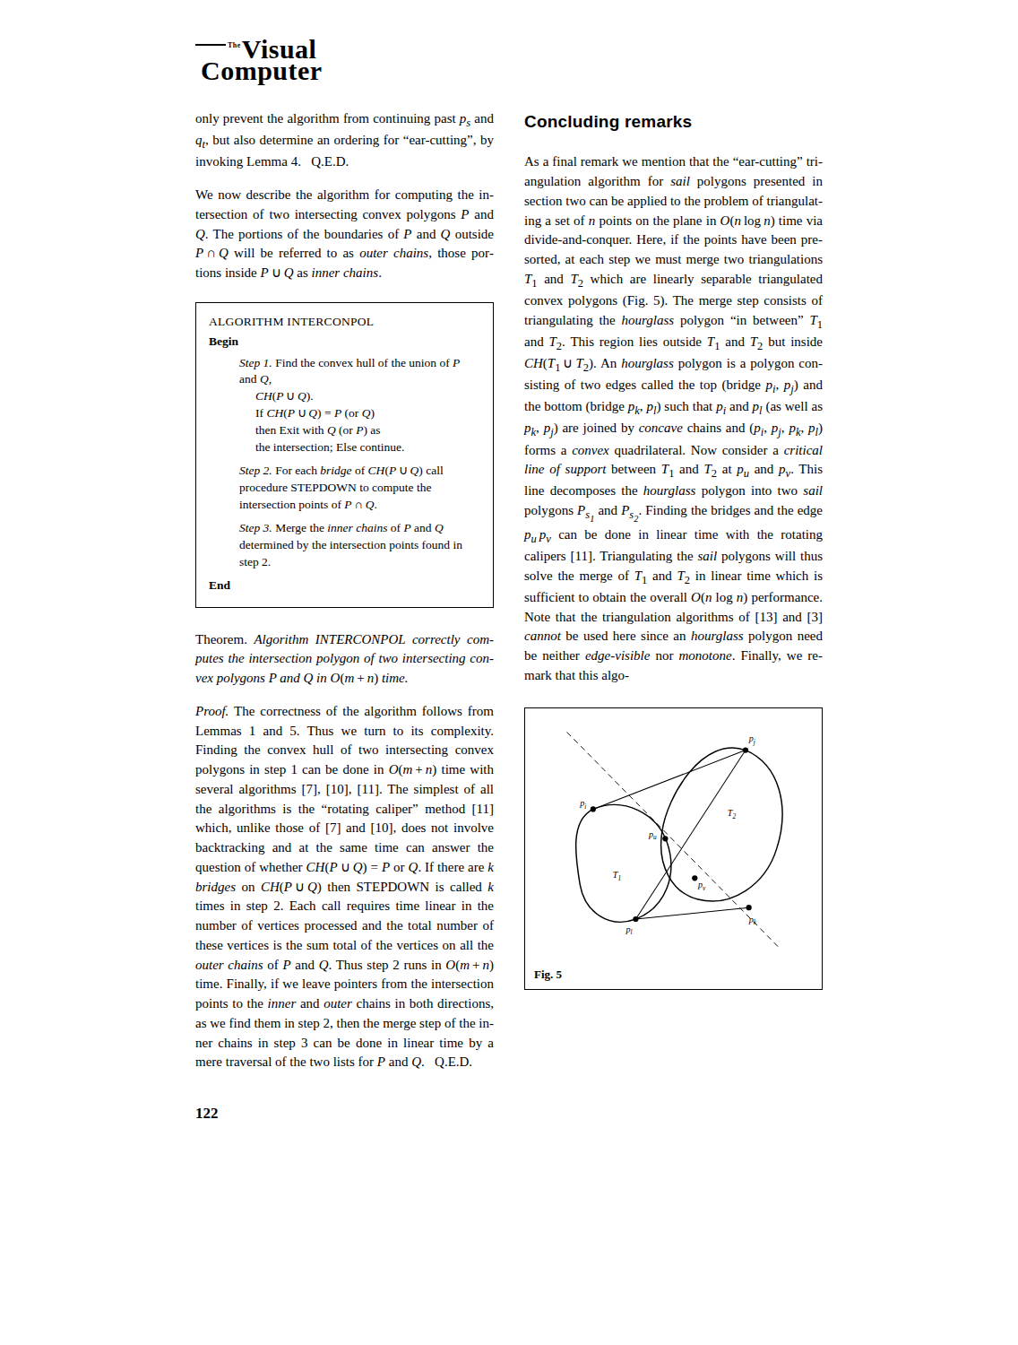The Visual Computer
only prevent the algorithm from continuing past ps and qt, but also determine an ordering for “ear-cutting”, by invoking Lemma 4. Q.E.D.
We now describe the algorithm for computing the intersection of two intersecting convex polygons P and Q. The portions of the boundaries of P and Q outside P ∩ Q will be referred to as outer chains, those portions inside P ∪ Q as inner chains.
ALGORITHM INTERCONPOL
Begin
Step 1. Find the convex hull of the union of P and Q, CH(P ∪ Q). If CH(P ∪ Q) = P (or Q) then Exit with Q (or P) as the intersection; Else continue.
Step 2. For each bridge of CH(P ∪ Q) call procedure STEPDOWN to compute the intersection points of P ∩ Q.
Step 3. Merge the inner chains of P and Q determined by the intersection points found in step 2.
End
Theorem. Algorithm INTERCONPOL correctly computes the intersection polygon of two intersecting convex polygons P and Q in O(m + n) time.
Proof. The correctness of the algorithm follows from Lemmas 1 and 5. Thus we turn to its complexity. Finding the convex hull of two intersecting convex polygons in step 1 can be done in O(m + n) time with several algorithms [7], [10], [11]. The simplest of all the algorithms is the “rotating caliper” method [11] which, unlike those of [7] and [10], does not involve backtracking and at the same time can answer the question of whether CH(P ∪ Q) = P or Q. If there are k bridges on CH(P ∪ Q) then STEPDOWN is called k times in step 2. Each call requires time linear in the number of vertices processed and the total number of these vertices is the sum total of the vertices on all the outer chains of P and Q. Thus step 2 runs in O(m + n) time. Finally, if we leave pointers from the intersection points to the inner and outer chains in both directions, as we find them in step 2, then the merge step of the inner chains in step 3 can be done in linear time by a mere traversal of the two lists for P and Q. Q.E.D.
122
Concluding remarks
As a final remark we mention that the “ear-cutting” triangulation algorithm for sail polygons presented in section two can be applied to the problem of triangulating a set of n points on the plane in O(n log n) time via divide-and-conquer. Here, if the points have been presorted, at each step we must merge two triangulations T1 and T2 which are linearly separable triangulated convex polygons (Fig. 5). The merge step consists of triangulating the hourglass polygon “in between” T1 and T2. This region lies outside T1 and T2 but inside CH(T1 ∪ T2). An hourglass polygon is a polygon consisting of two edges called the top (bridge pi, pj) and the bottom (bridge pk, pl) such that pi and pl (as well as pk, pj) are joined by concave chains and (pi, pj, pk, pl) forms a convex quadrilateral. Now consider a critical line of support between T1 and T2 at pu and pv. This line decomposes the hourglass polygon into two sail polygons Ps1 and Ps2. Finding the bridges and the edge pu pv can be done in linear time with the rotating calipers [11]. Triangulating the sail polygons will thus solve the merge of T1 and T2 in linear time which is sufficient to obtain the overall O(n log n) performance. Note that the triangulation algorithms of [13] and [3] cannot be used here since an hourglass polygon need be neither edge-visible nor monotone. Finally, we remark that this algo-
pj pi pl pk pu pv T1 T2
Fig. 5